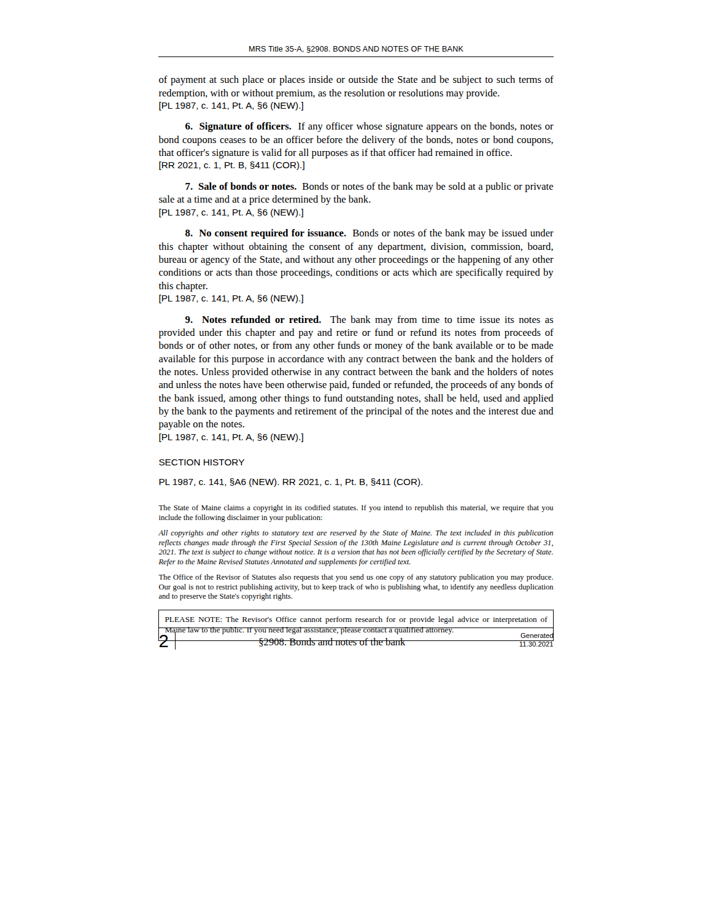MRS Title 35-A, §2908. BONDS AND NOTES OF THE BANK
of payment at such place or places inside or outside the State and be subject to such terms of redemption, with or without premium, as the resolution or resolutions may provide.
[PL 1987, c. 141, Pt. A, §6 (NEW).]
6. Signature of officers. If any officer whose signature appears on the bonds, notes or bond coupons ceases to be an officer before the delivery of the bonds, notes or bond coupons, that officer's signature is valid for all purposes as if that officer had remained in office.
[RR 2021, c. 1, Pt. B, §411 (COR).]
7. Sale of bonds or notes. Bonds or notes of the bank may be sold at a public or private sale at a time and at a price determined by the bank.
[PL 1987, c. 141, Pt. A, §6 (NEW).]
8. No consent required for issuance. Bonds or notes of the bank may be issued under this chapter without obtaining the consent of any department, division, commission, board, bureau or agency of the State, and without any other proceedings or the happening of any other conditions or acts than those proceedings, conditions or acts which are specifically required by this chapter.
[PL 1987, c. 141, Pt. A, §6 (NEW).]
9. Notes refunded or retired. The bank may from time to time issue its notes as provided under this chapter and pay and retire or fund or refund its notes from proceeds of bonds or of other notes, or from any other funds or money of the bank available or to be made available for this purpose in accordance with any contract between the bank and the holders of the notes. Unless provided otherwise in any contract between the bank and the holders of notes and unless the notes have been otherwise paid, funded or refunded, the proceeds of any bonds of the bank issued, among other things to fund outstanding notes, shall be held, used and applied by the bank to the payments and retirement of the principal of the notes and the interest due and payable on the notes.
[PL 1987, c. 141, Pt. A, §6 (NEW).]
SECTION HISTORY
PL 1987, c. 141, §A6 (NEW). RR 2021, c. 1, Pt. B, §411 (COR).
The State of Maine claims a copyright in its codified statutes. If you intend to republish this material, we require that you include the following disclaimer in your publication:
All copyrights and other rights to statutory text are reserved by the State of Maine. The text included in this publication reflects changes made through the First Special Session of the 130th Maine Legislature and is current through October 31, 2021. The text is subject to change without notice. It is a version that has not been officially certified by the Secretary of State. Refer to the Maine Revised Statutes Annotated and supplements for certified text.
The Office of the Revisor of Statutes also requests that you send us one copy of any statutory publication you may produce. Our goal is not to restrict publishing activity, but to keep track of who is publishing what, to identify any needless duplication and to preserve the State's copyright rights.
PLEASE NOTE: The Revisor's Office cannot perform research for or provide legal advice or interpretation of Maine law to the public. If you need legal assistance, please contact a qualified attorney.
2
§2908. Bonds and notes of the bank
Generated
11.30.2021